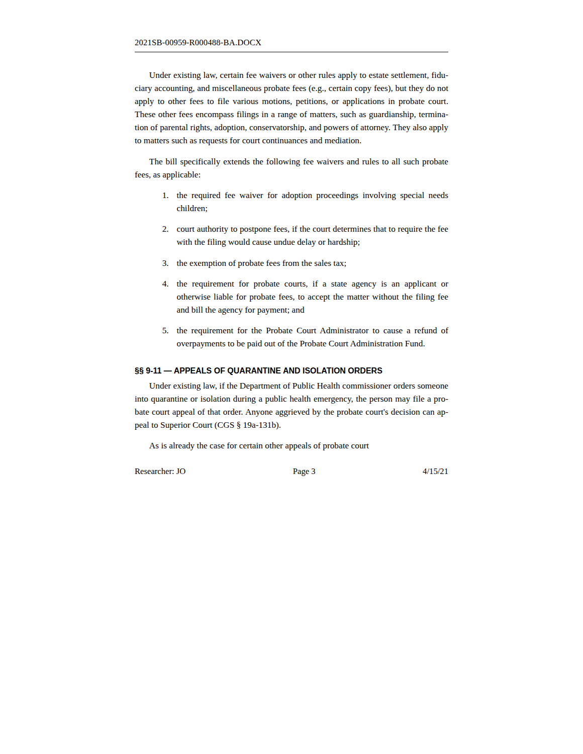2021SB-00959-R000488-BA.DOCX
Under existing law, certain fee waivers or other rules apply to estate settlement, fiduciary accounting, and miscellaneous probate fees (e.g., certain copy fees), but they do not apply to other fees to file various motions, petitions, or applications in probate court. These other fees encompass filings in a range of matters, such as guardianship, termination of parental rights, adoption, conservatorship, and powers of attorney. They also apply to matters such as requests for court continuances and mediation.
The bill specifically extends the following fee waivers and rules to all such probate fees, as applicable:
the required fee waiver for adoption proceedings involving special needs children;
court authority to postpone fees, if the court determines that to require the fee with the filing would cause undue delay or hardship;
the exemption of probate fees from the sales tax;
the requirement for probate courts, if a state agency is an applicant or otherwise liable for probate fees, to accept the matter without the filing fee and bill the agency for payment; and
the requirement for the Probate Court Administrator to cause a refund of overpayments to be paid out of the Probate Court Administration Fund.
§§ 9-11 — APPEALS OF QUARANTINE AND ISOLATION ORDERS
Under existing law, if the Department of Public Health commissioner orders someone into quarantine or isolation during a public health emergency, the person may file a probate court appeal of that order. Anyone aggrieved by the probate court's decision can appeal to Superior Court (CGS § 19a-131b).
As is already the case for certain other appeals of probate court
Researcher: JO Page 3 4/15/21